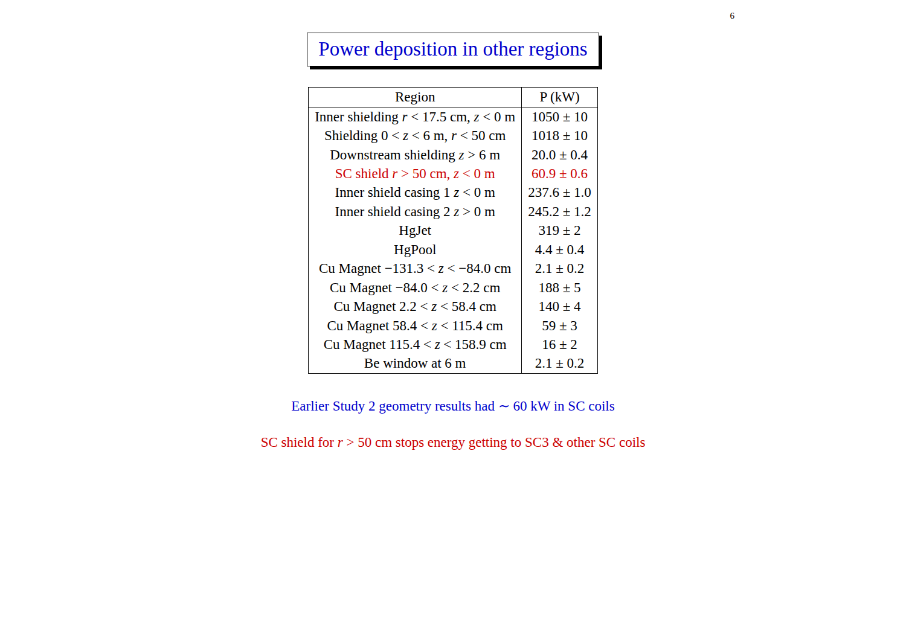6
Power deposition in other regions
| Region | P (kW) |
| --- | --- |
| Inner shielding r < 17.5 cm, z < 0 m | 1050 ± 10 |
| Shielding 0 < z < 6 m, r < 50 cm | 1018 ± 10 |
| Downstream shielding z > 6 m | 20.0 ± 0.4 |
| SC shield r > 50 cm, z < 0 m | 60.9 ± 0.6 |
| Inner shield casing 1 z < 0 m | 237.6 ± 1.0 |
| Inner shield casing 2 z > 0 m | 245.2 ± 1.2 |
| HgJet | 319 ± 2 |
| HgPool | 4.4 ± 0.4 |
| Cu Magnet −131.3 < z < −84.0 cm | 2.1 ± 0.2 |
| Cu Magnet −84.0 < z < 2.2 cm | 188 ± 5 |
| Cu Magnet 2.2 < z < 58.4 cm | 140 ± 4 |
| Cu Magnet 58.4 < z < 115.4 cm | 59 ± 3 |
| Cu Magnet 115.4 < z < 158.9 cm | 16 ± 2 |
| Be window at 6 m | 2.1 ± 0.2 |
Earlier Study 2 geometry results had ∼ 60 kW in SC coils
SC shield for r > 50 cm stops energy getting to SC3 & other SC coils